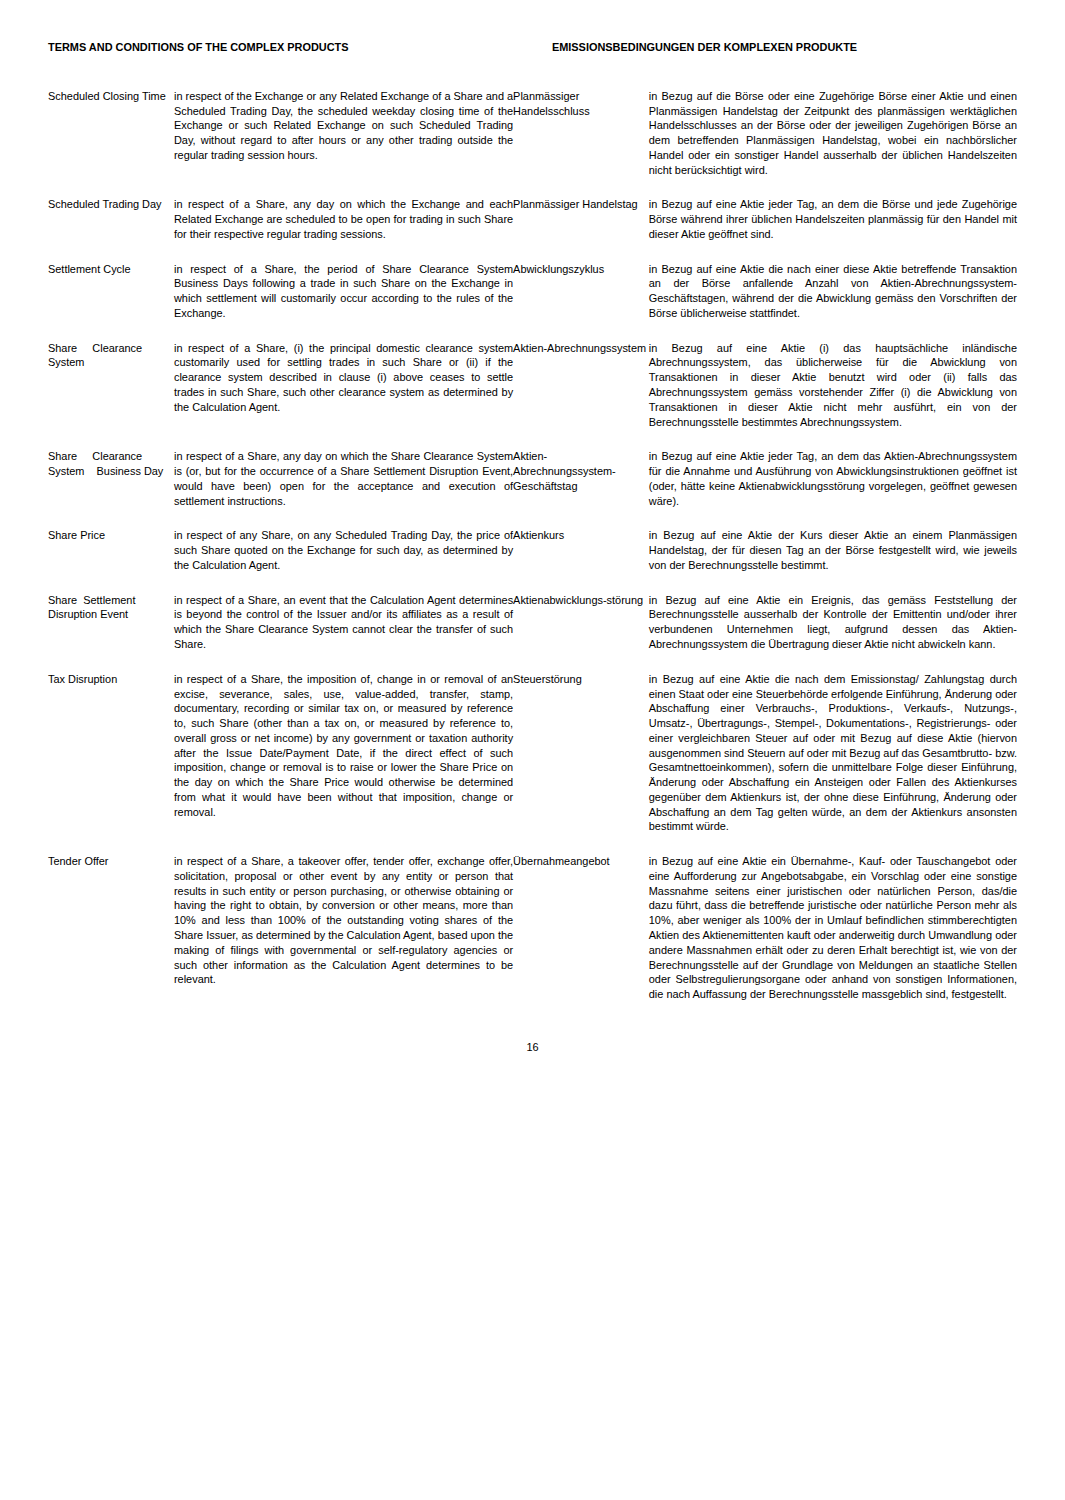TERMS AND CONDITIONS OF THE COMPLEX PRODUCTS
EMISSIONSBEDINGUNGEN DER KOMPLEXEN PRODUKTE
| Scheduled Closing Time | in respect of the Exchange or any Related Exchange of a Share and a Scheduled Trading Day, the scheduled weekday closing time of the Exchange or such Related Exchange on such Scheduled Trading Day, without regard to after hours or any other trading outside the regular trading session hours. | Planmässiger Handelsschluss | in Bezug auf die Börse oder eine Zugehörige Börse einer Aktie und einen Planmässigen Handelstag der Zeitpunkt des planmässigen werktäglichen Handelsschlusses an der Börse oder der jeweiligen Zugehörigen Börse an dem betreffenden Planmässigen Handelstag, wobei ein nachbörslicher Handel oder ein sonstiger Handel ausserhalb der üblichen Handelszeiten nicht berücksichtigt wird. |
| Scheduled Trading Day | in respect of a Share, any day on which the Exchange and each Related Exchange are scheduled to be open for trading in such Share for their respective regular trading sessions. | Planmässiger Handelstag | in Bezug auf eine Aktie jeder Tag, an dem die Börse und jede Zugehörige Börse während ihrer üblichen Handelszeiten planmässig für den Handel mit dieser Aktie geöffnet sind. |
| Settlement Cycle | in respect of a Share, the period of Share Clearance System Business Days following a trade in such Share on the Exchange in which settlement will customarily occur according to the rules of the Exchange. | Abwicklungszyklus | in Bezug auf eine Aktie die nach einer diese Aktie betreffende Transaktion an der Börse anfallende Anzahl von Aktien-Abrechnungssystem-Geschäftstagen, während der die Abwicklung gemäss den Vorschriften der Börse üblicherweise stattfindet. |
| Share Clearance System | in respect of a Share, (i) the principal domestic clearance system customarily used for settling trades in such Share or (ii) if the clearance system described in clause (i) above ceases to settle trades in such Share, such other clearance system as determined by the Calculation Agent. | Aktien-Abrechnungssystem | in Bezug auf eine Aktie (i) das hauptsächliche inländische Abrechnungssystem, das üblicherweise für die Abwicklung von Transaktionen in dieser Aktie benutzt wird oder (ii) falls das Abrechnungssystem gemäss vorstehender Ziffer (i) die Abwicklung von Transaktionen in dieser Aktie nicht mehr ausführt, ein von der Berechnungsstelle bestimmtes Abrechnungssystem. |
| Share Clearance System Business Day | in respect of a Share, any day on which the Share Clearance System is (or, but for the occurrence of a Share Settlement Disruption Event, would have been) open for the acceptance and execution of settlement instructions. | Aktien-Abrechnungssystem-Geschäftstag | in Bezug auf eine Aktie jeder Tag, an dem das Aktien-Abrechnungssystem für die Annahme und Ausführung von Abwicklungsinstruktionen geöffnet ist (oder, hätte keine Aktienabwicklungsstörung vorgelegen, geöffnet gewesen wäre). |
| Share Price | in respect of any Share, on any Scheduled Trading Day, the price of such Share quoted on the Exchange for such day, as determined by the Calculation Agent. | Aktienkurs | in Bezug auf eine Aktie der Kurs dieser Aktie an einem Planmässigen Handelstag, der für diesen Tag an der Börse festgestellt wird, wie jeweils von der Berechnungsstelle bestimmt. |
| Share Settlement Disruption Event | in respect of a Share, an event that the Calculation Agent determines is beyond the control of the Issuer and/or its affiliates as a result of which the Share Clearance System cannot clear the transfer of such Share. | Aktienabwicklungs-störung | in Bezug auf eine Aktie ein Ereignis, das gemäss Feststellung der Berechnungsstelle ausserhalb der Kontrolle der Emittentin und/oder ihrer verbundenen Unternehmen liegt, aufgrund dessen das Aktien-Abrechnungssystem die Übertragung dieser Aktie nicht abwickeln kann. |
| Tax Disruption | in respect of a Share, the imposition of, change in or removal of an excise, severance, sales, use, value-added, transfer, stamp, documentary, recording or similar tax on, or measured by reference to, such Share (other than a tax on, or measured by reference to, overall gross or net income) by any government or taxation authority after the Issue Date/Payment Date, if the direct effect of such imposition, change or removal is to raise or lower the Share Price on the day on which the Share Price would otherwise be determined from what it would have been without that imposition, change or removal. | Steuerstörung | in Bezug auf eine Aktie die nach dem Emissionstag/ Zahlungstag durch einen Staat oder eine Steuerbehörde erfolgende Einführung, Änderung oder Abschaffung einer Verbrauchs-, Produktions-, Verkaufs-, Nutzungs-, Umsatz-, Übertragungs-, Stempel-, Dokumentations-, Registrierungs- oder einer vergleichbaren Steuer auf oder mit Bezug auf diese Aktie (hiervon ausgenommen sind Steuern auf oder mit Bezug auf das Gesamtbrutto- bzw. Gesamtnettoeinkommen), sofern die unmittelbare Folge dieser Einführung, Änderung oder Abschaffung ein Ansteigen oder Fallen des Aktienkurses gegenüber dem Aktienkurs ist, der ohne diese Einführung, Änderung oder Abschaffung an dem Tag gelten würde, an dem der Aktienkurs ansonsten bestimmt würde. |
| Tender Offer | in respect of a Share, a takeover offer, tender offer, exchange offer, solicitation, proposal or other event by any entity or person that results in such entity or person purchasing, or otherwise obtaining or having the right to obtain, by conversion or other means, more than 10% and less than 100% of the outstanding voting shares of the Share Issuer, as determined by the Calculation Agent, based upon the making of filings with governmental or self-regulatory agencies or such other information as the Calculation Agent determines to be relevant. | Übernahmeangebot | in Bezug auf eine Aktie ein Übernahme-, Kauf- oder Tauschangebot oder eine Aufforderung zur Angebotsabgabe, ein Vorschlag oder eine sonstige Massnahme seitens einer juristischen oder natürlichen Person, das/die dazu führt, dass die betreffende juristische oder natürliche Person mehr als 10%, aber weniger als 100% der in Umlauf befindlichen stimmberechtigten Aktien des Aktienemittenten kauft oder anderweitig durch Umwandlung oder andere Massnahmen erhält oder zu deren Erhalt berechtigt ist, wie von der Berechnungsstelle auf der Grundlage von Meldungen an staatliche Stellen oder Selbstregulierungsorgane oder anhand von sonstigen Informationen, die nach Auffassung der Berechnungsstelle massgeblich sind, festgestellt. |
16